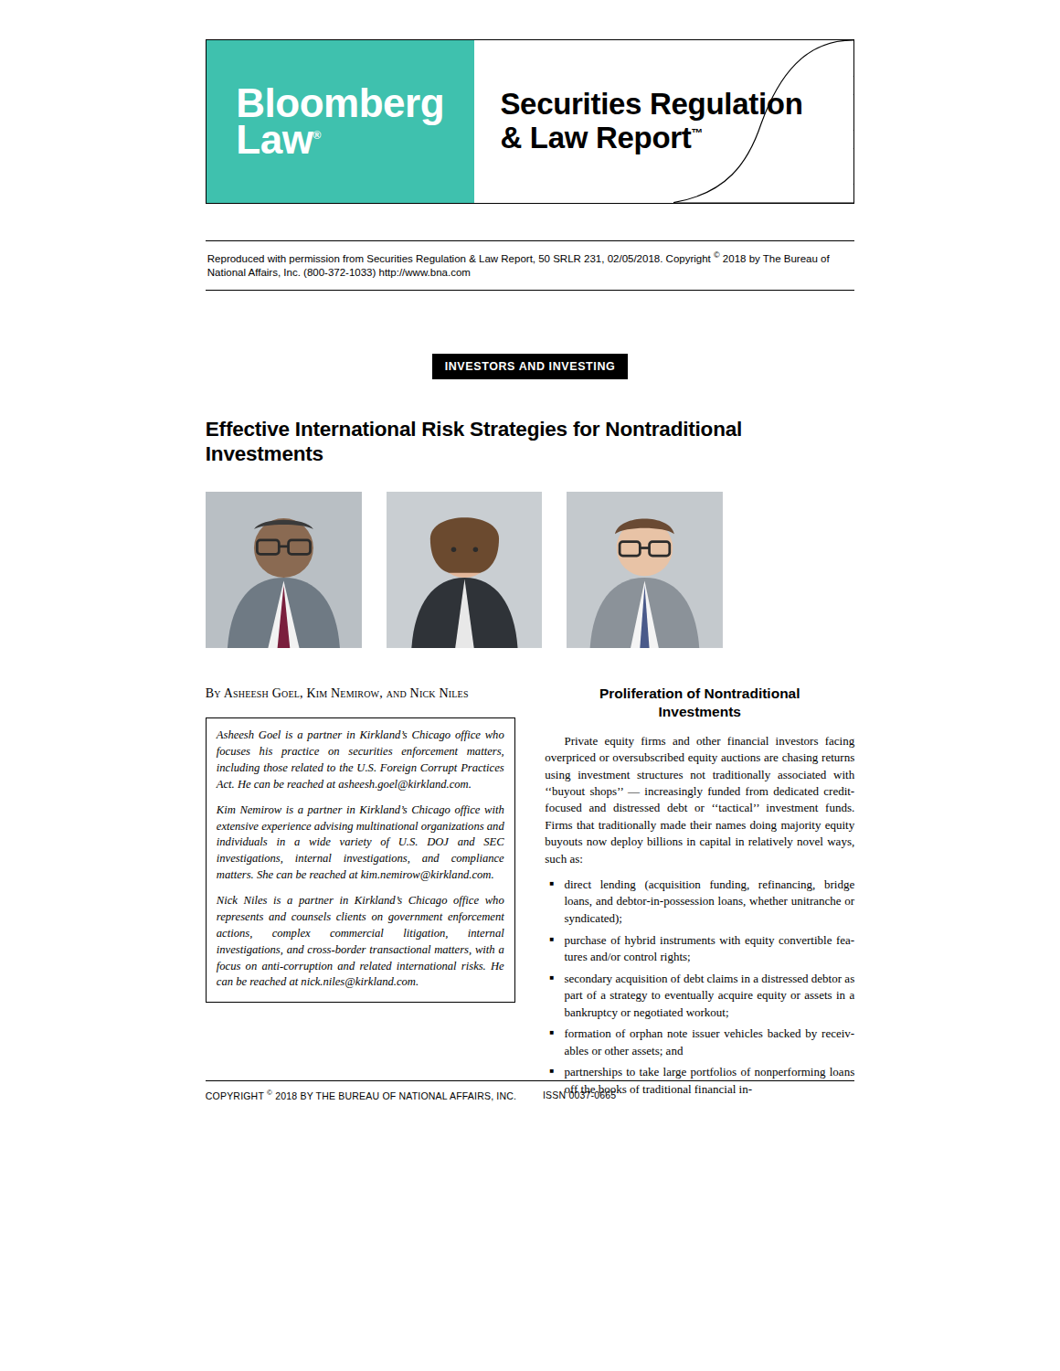Bloomberg
Law®
Securities Regulation
& Law Report™
Reproduced with permission from Securities Regulation & Law Report, 50 SRLR 231, 02/05/2018. Copyright © 2018 by The Bureau of National Affairs, Inc. (800-372-1033) http://www.bna.com
INVESTORS AND INVESTING
Effective International Risk Strategies for Nontraditional Investments
By Asheesh Goel, Kim Nemirow, and Nick Niles
Asheesh Goel is a partner in Kirkland’s Chicago office who focuses his practice on securities enforcement matters, including those related to the U.S. Foreign Corrupt Practices Act. He can be reached at asheesh.goel@kirkland.com.
Kim Nemirow is a partner in Kirkland’s Chicago office with extensive experience advising multinational organizations and individuals in a wide variety of U.S. DOJ and SEC investigations, internal investigations, and compliance matters. She can be reached at kim.nemirow@kirkland.com.
Nick Niles is a partner in Kirkland’s Chicago office who represents and counsels clients on government enforcement actions, complex commercial litigation, internal investigations, and cross-border transactional matters, with a focus on anti-corruption and related international risks. He can be reached at nick.niles@kirkland.com.
Proliferation of Nontraditional
Investments
Private equity firms and other financial investors facing overpriced or oversubscribed equity auctions are chasing returns using investment structures not traditionally associated with ‘‘buyout shops’’ — increasingly funded from dedicated credit-focused and distressed debt or ‘‘tactical’’ investment funds. Firms that traditionally made their names doing majority equity buyouts now deploy billions in capital in relatively novel ways, such as:
direct lending (acquisition funding, refinancing, bridge loans, and debtor-in-possession loans, whether unitranche or syndicated);
purchase of hybrid instruments with equity convertible features and/or control rights;
secondary acquisition of debt claims in a distressed debtor as part of a strategy to eventually acquire equity or assets in a bankruptcy or negotiated workout;
formation of orphan note issuer vehicles backed by receivables or other assets; and
partnerships to take large portfolios of nonperforming loans off the books of traditional financial in-
COPYRIGHT © 2018 BY THE BUREAU OF NATIONAL AFFAIRS, INC.ISSN 0037-0665